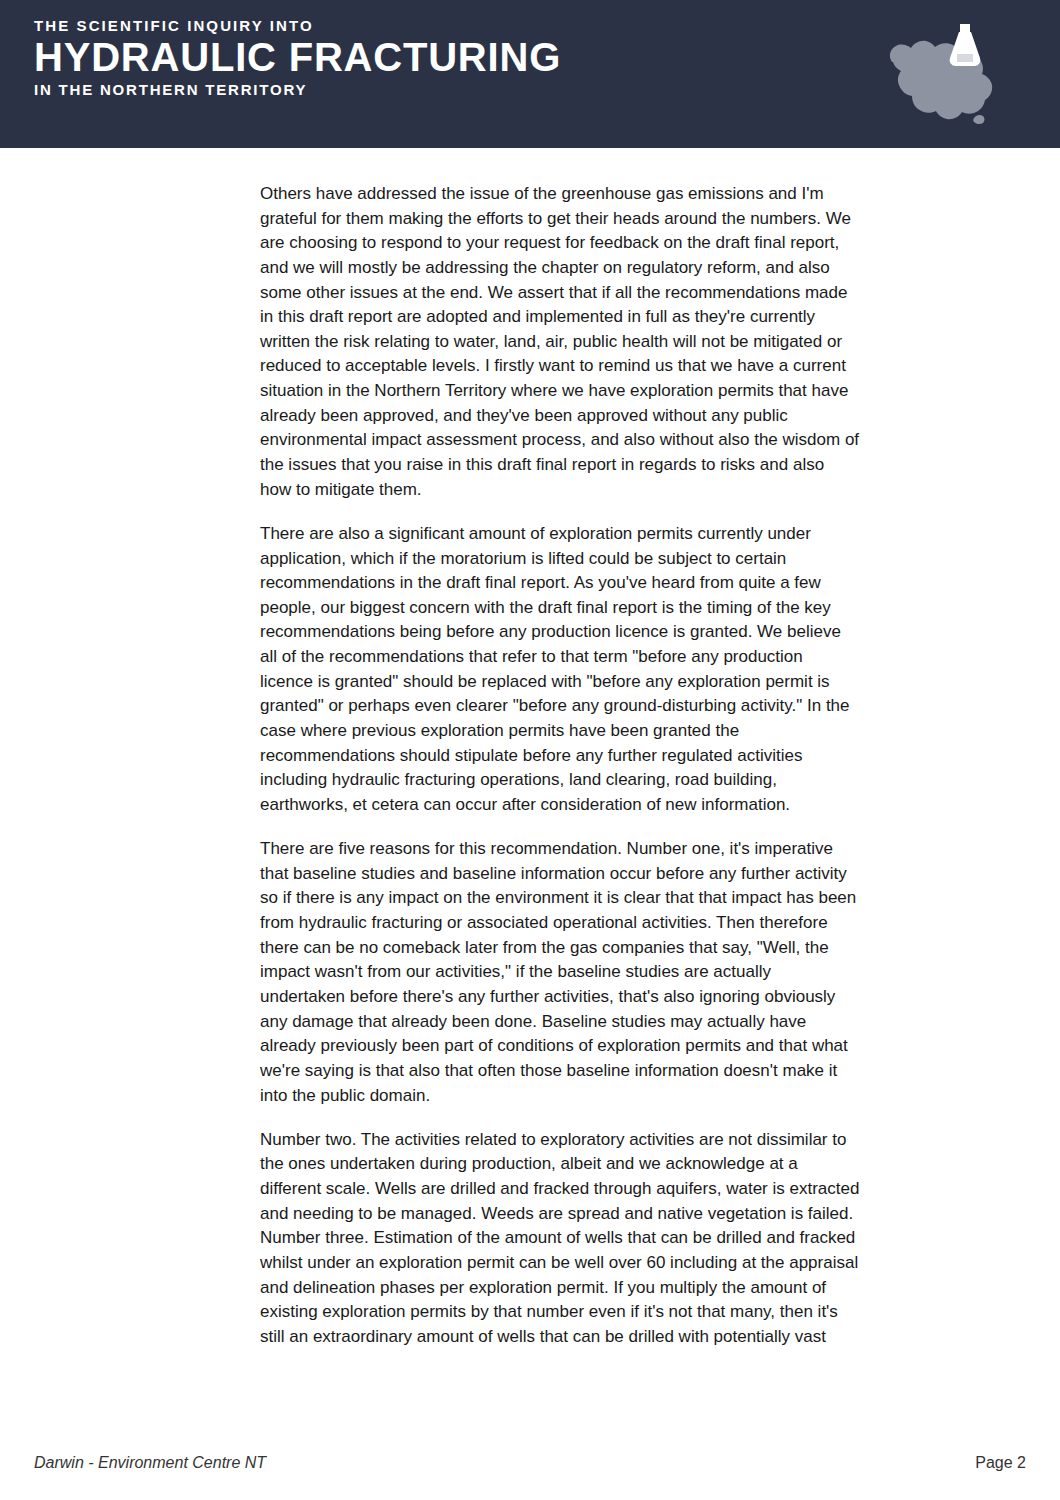The Scientific Inquiry into
Hydraulic Fracturing
in the Northern Territory
Others have addressed the issue of the greenhouse gas emissions and I'm grateful for them making the efforts to get their heads around the numbers. We are choosing to respond to your request for feedback on the draft final report, and we will mostly be addressing the chapter on regulatory reform, and also some other issues at the end. We assert that if all the recommendations made in this draft report are adopted and implemented in full as they're currently written the risk relating to water, land, air, public health will not be mitigated or reduced to acceptable levels. I firstly want to remind us that we have a current situation in the Northern Territory where we have exploration permits that have already been approved, and they've been approved without any public environmental impact assessment process, and also without also the wisdom of the issues that you raise in this draft final report in regards to risks and also how to mitigate them.
There are also a significant amount of exploration permits currently under application, which if the moratorium is lifted could be subject to certain recommendations in the draft final report. As you've heard from quite a few people, our biggest concern with the draft final report is the timing of the key recommendations being before any production licence is granted. We believe all of the recommendations that refer to that term "before any production licence is granted" should be replaced with "before any exploration permit is granted" or perhaps even clearer "before any ground-disturbing activity." In the case where previous exploration permits have been granted the recommendations should stipulate before any further regulated activities including hydraulic fracturing operations, land clearing, road building, earthworks, et cetera can occur after consideration of new information.
There are five reasons for this recommendation. Number one, it's imperative that baseline studies and baseline information occur before any further activity so if there is any impact on the environment it is clear that that impact has been from hydraulic fracturing or associated operational activities. Then therefore there can be no comeback later from the gas companies that say, "Well, the impact wasn't from our activities," if the baseline studies are actually undertaken before there's any further activities, that's also ignoring obviously any damage that already been done. Baseline studies may actually have already previously been part of conditions of exploration permits and that what we're saying is that also that often those baseline information doesn't make it into the public domain.
Number two. The activities related to exploratory activities are not dissimilar to the ones undertaken during production, albeit and we acknowledge at a different scale. Wells are drilled and fracked through aquifers, water is extracted and needing to be managed. Weeds are spread and native vegetation is failed. Number three. Estimation of the amount of wells that can be drilled and fracked whilst under an exploration permit can be well over 60 including at the appraisal and delineation phases per exploration permit. If you multiply the amount of existing exploration permits by that number even if it's not that many, then it's still an extraordinary amount of wells that can be drilled with potentially vast
Darwin - Environment Centre NT
Page 2